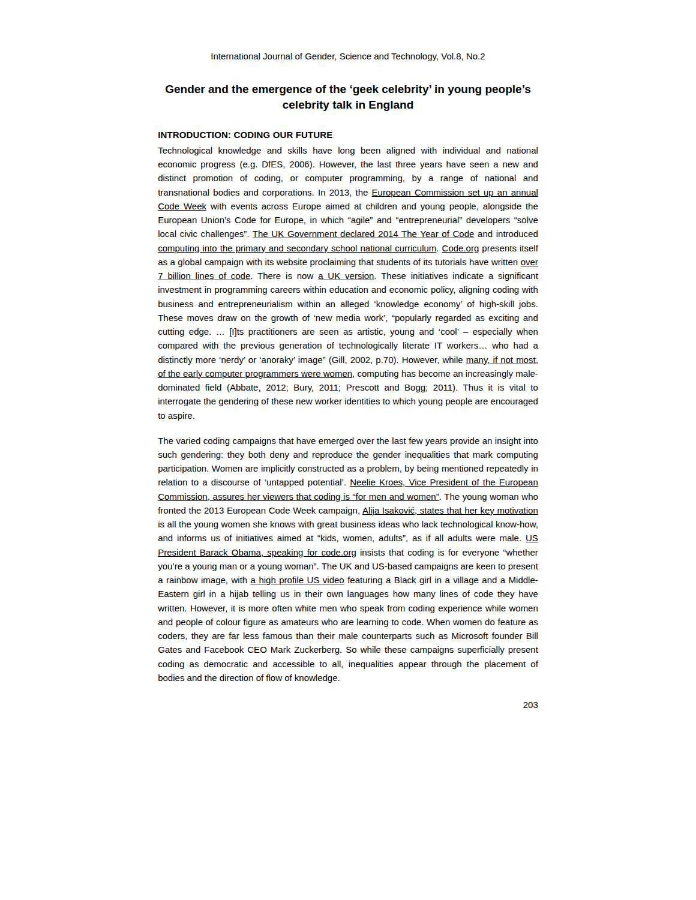International Journal of Gender, Science and Technology, Vol.8, No.2
Gender and the emergence of the ‘geek celebrity’ in young people’s celebrity talk in England
INTRODUCTION: CODING OUR FUTURE
Technological knowledge and skills have long been aligned with individual and national economic progress (e.g. DfES, 2006). However, the last three years have seen a new and distinct promotion of coding, or computer programming, by a range of national and transnational bodies and corporations. In 2013, the European Commission set up an annual Code Week with events across Europe aimed at children and young people, alongside the European Union’s Code for Europe, in which “agile” and “entrepreneurial” developers “solve local civic challenges”. The UK Government declared 2014 The Year of Code and introduced computing into the primary and secondary school national curriculum. Code.org presents itself as a global campaign with its website proclaiming that students of its tutorials have written over 7 billion lines of code. There is now a UK version. These initiatives indicate a significant investment in programming careers within education and economic policy, aligning coding with business and entrepreneurialism within an alleged ‘knowledge economy’ of high-skill jobs. These moves draw on the growth of ‘new media work’, “popularly regarded as exciting and cutting edge. … [I]ts practitioners are seen as artistic, young and ‘cool’ – especially when compared with the previous generation of technologically literate IT workers… who had a distinctly more ‘nerdy’ or ‘anoraky’ image” (Gill, 2002, p.70). However, while many, if not most, of the early computer programmers were women, computing has become an increasingly male-dominated field (Abbate, 2012; Bury, 2011; Prescott and Bogg; 2011). Thus it is vital to interrogate the gendering of these new worker identities to which young people are encouraged to aspire.
The varied coding campaigns that have emerged over the last few years provide an insight into such gendering: they both deny and reproduce the gender inequalities that mark computing participation. Women are implicitly constructed as a problem, by being mentioned repeatedly in relation to a discourse of ‘untapped potential’. Neelie Kroes, Vice President of the European Commission, assures her viewers that coding is “for men and women”. The young woman who fronted the 2013 European Code Week campaign, Alija Isaković, states that her key motivation is all the young women she knows with great business ideas who lack technological know-how, and informs us of initiatives aimed at “kids, women, adults”, as if all adults were male. US President Barack Obama, speaking for code.org insists that coding is for everyone “whether you’re a young man or a young woman”. The UK and US-based campaigns are keen to present a rainbow image, with a high profile US video featuring a Black girl in a village and a Middle-Eastern girl in a hijab telling us in their own languages how many lines of code they have written. However, it is more often white men who speak from coding experience while women and people of colour figure as amateurs who are learning to code. When women do feature as coders, they are far less famous than their male counterparts such as Microsoft founder Bill Gates and Facebook CEO Mark Zuckerberg. So while these campaigns superficially present coding as democratic and accessible to all, inequalities appear through the placement of bodies and the direction of flow of knowledge.
203